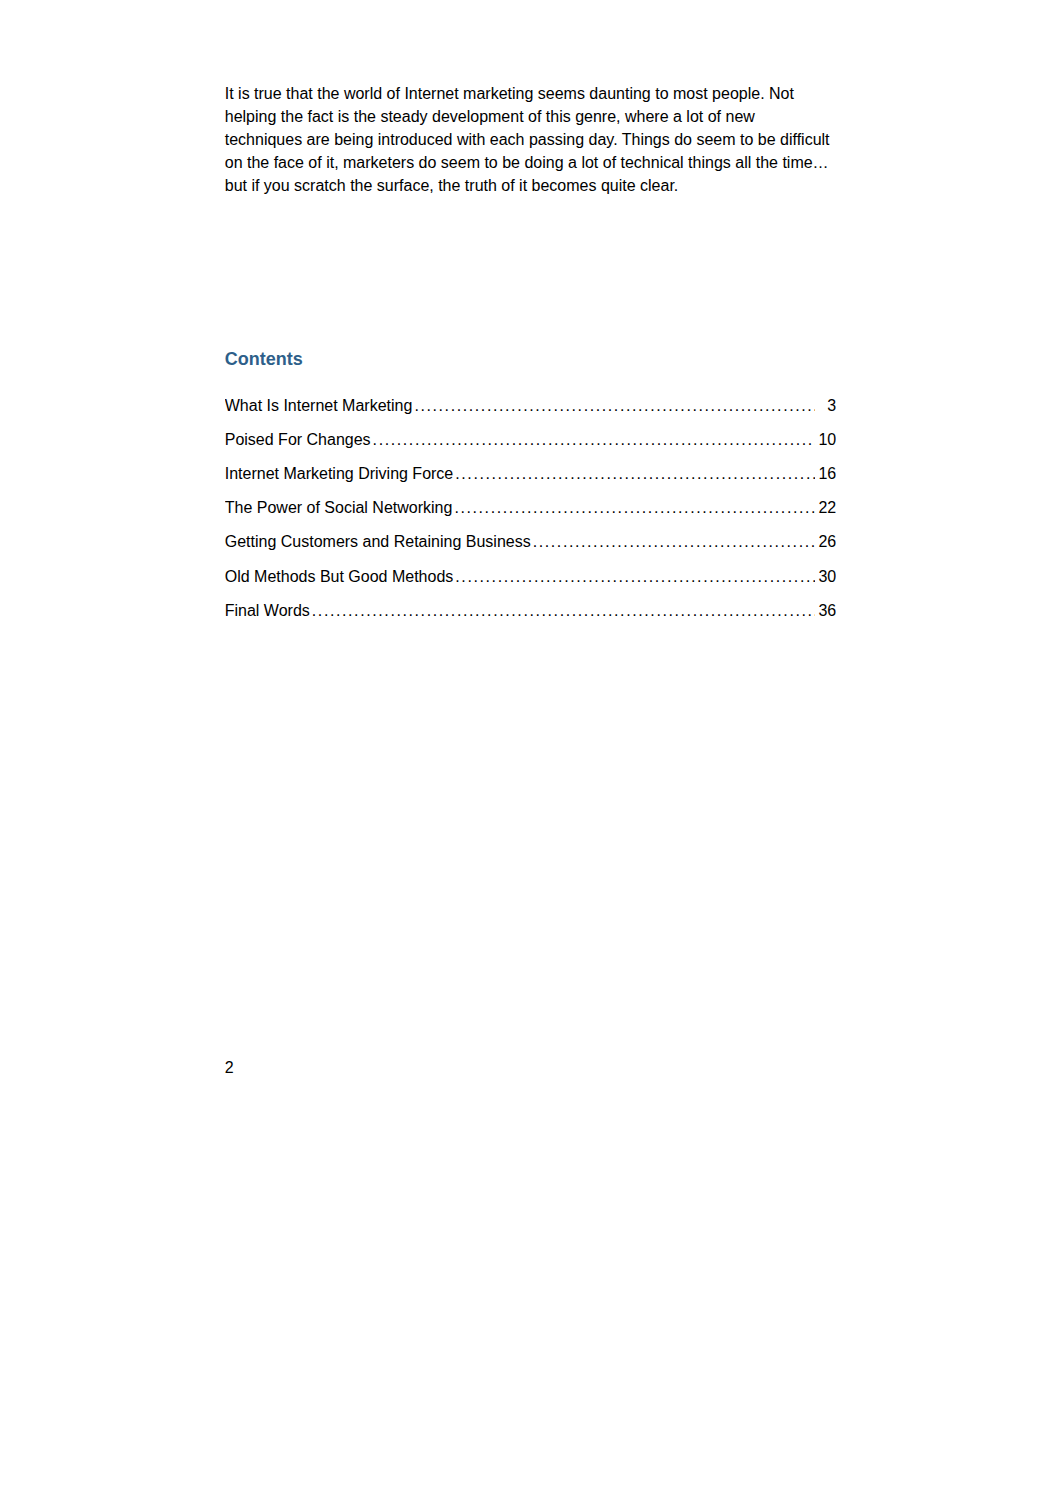It is true that the world of Internet marketing seems daunting to most people. Not helping the fact is the steady development of this genre, where a lot of new techniques are being introduced with each passing day. Things do seem to be difficult on the face of it, marketers do seem to be doing a lot of technical things all the time… but if you scratch the surface, the truth of it becomes quite clear.
Contents
What Is Internet Marketing................................................................................................. 3
Poised For Changes......................................................................................................... 10
Internet Marketing Driving Force......................................................................................... 16
The Power of Social Networking......................................................................................... 22
Getting Customers and Retaining Business......................................................................... 26
Old Methods But Good Methods......................................................................................... 30
Final Words......................................................................................................................... 36
2